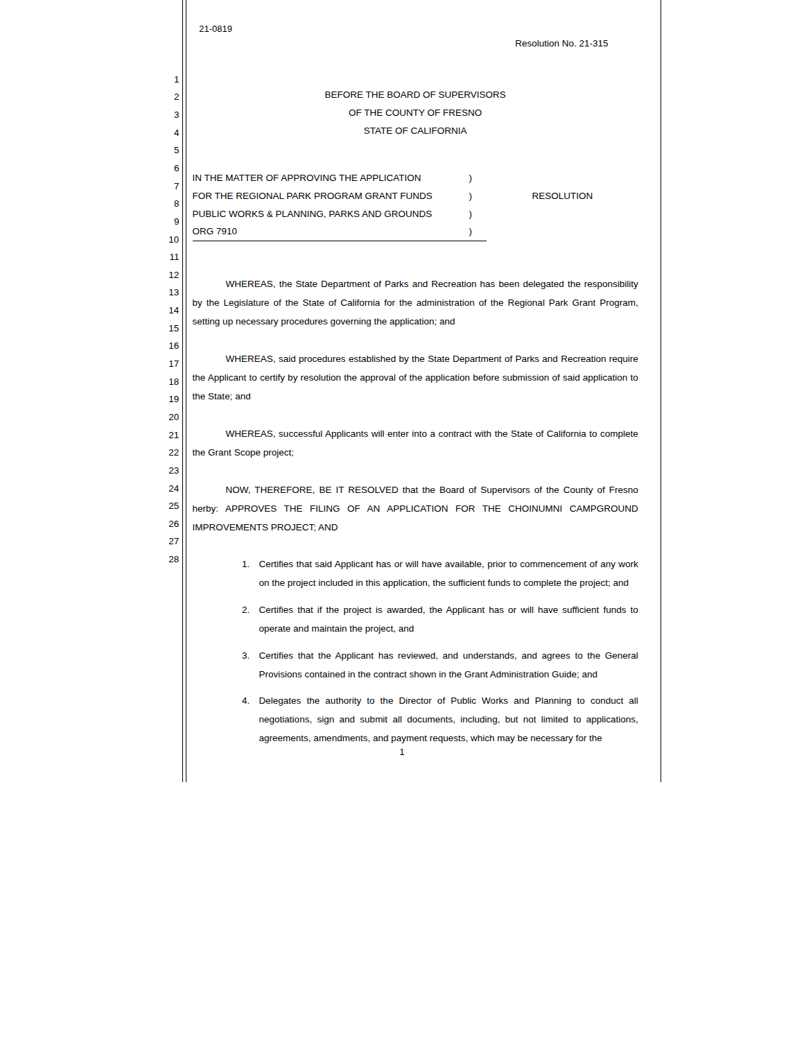21-0819
Resolution No. 21-315
1
2
3
4
5
6
7
8
9
10
11
12
13
14
15
16
17
18
19
20
21
22
23
24
25
26
27
28
BEFORE THE BOARD OF SUPERVISORS
OF THE COUNTY OF FRESNO
STATE OF CALIFORNIA
| IN THE MATTER OF APPROVING THE APPLICATION | ) | |
| FOR THE REGIONAL PARK PROGRAM GRANT FUNDS | ) | RESOLUTION |
| PUBLIC WORKS & PLANNING, PARKS AND GROUNDS | ) | |
| ORG 7910 | ) | |
WHEREAS, the State Department of Parks and Recreation has been delegated the responsibility by the Legislature of the State of California for the administration of the Regional Park Grant Program, setting up necessary procedures governing the application; and
WHEREAS, said procedures established by the State Department of Parks and Recreation require the Applicant to certify by resolution the approval of the application before submission of said application to the State; and
WHEREAS, successful Applicants will enter into a contract with the State of California to complete the Grant Scope project;
NOW, THEREFORE, BE IT RESOLVED that the Board of Supervisors of the County of Fresno herby: APPROVES THE FILING OF AN APPLICATION FOR THE CHOINUMNI CAMPGROUND IMPROVEMENTS PROJECT; AND
Certifies that said Applicant has or will have available, prior to commencement of any work on the project included in this application, the sufficient funds to complete the project; and
Certifies that if the project is awarded, the Applicant has or will have sufficient funds to operate and maintain the project, and
Certifies that the Applicant has reviewed, and understands, and agrees to the General Provisions contained in the contract shown in the Grant Administration Guide; and
Delegates the authority to the Director of Public Works and Planning to conduct all negotiations, sign and submit all documents, including, but not limited to applications, agreements, amendments, and payment requests, which may be necessary for the
1